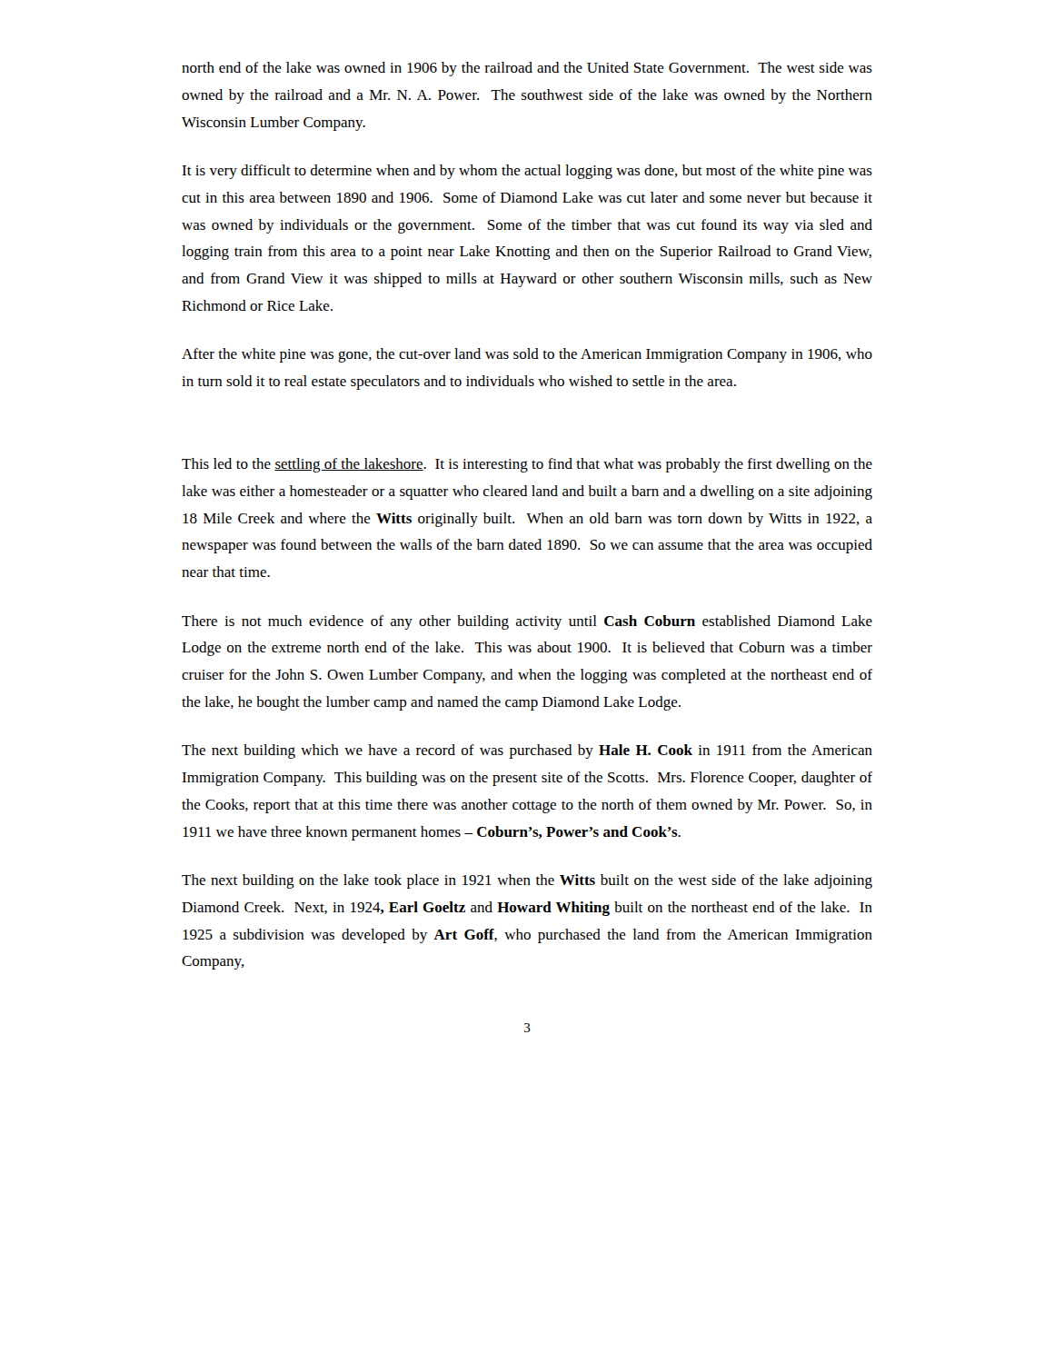north end of the lake was owned in 1906 by the railroad and the United State Government. The west side was owned by the railroad and a Mr. N. A. Power. The southwest side of the lake was owned by the Northern Wisconsin Lumber Company.
It is very difficult to determine when and by whom the actual logging was done, but most of the white pine was cut in this area between 1890 and 1906. Some of Diamond Lake was cut later and some never but because it was owned by individuals or the government. Some of the timber that was cut found its way via sled and logging train from this area to a point near Lake Knotting and then on the Superior Railroad to Grand View, and from Grand View it was shipped to mills at Hayward or other southern Wisconsin mills, such as New Richmond or Rice Lake.
After the white pine was gone, the cut-over land was sold to the American Immigration Company in 1906, who in turn sold it to real estate speculators and to individuals who wished to settle in the area.
This led to the settling of the lakeshore. It is interesting to find that what was probably the first dwelling on the lake was either a homesteader or a squatter who cleared land and built a barn and a dwelling on a site adjoining 18 Mile Creek and where the Witts originally built. When an old barn was torn down by Witts in 1922, a newspaper was found between the walls of the barn dated 1890. So we can assume that the area was occupied near that time.
There is not much evidence of any other building activity until Cash Coburn established Diamond Lake Lodge on the extreme north end of the lake. This was about 1900. It is believed that Coburn was a timber cruiser for the John S. Owen Lumber Company, and when the logging was completed at the northeast end of the lake, he bought the lumber camp and named the camp Diamond Lake Lodge.
The next building which we have a record of was purchased by Hale H. Cook in 1911 from the American Immigration Company. This building was on the present site of the Scotts. Mrs. Florence Cooper, daughter of the Cooks, report that at this time there was another cottage to the north of them owned by Mr. Power. So, in 1911 we have three known permanent homes – Coburn’s, Power’s and Cook’s.
The next building on the lake took place in 1921 when the Witts built on the west side of the lake adjoining Diamond Creek. Next, in 1924, Earl Goeltz and Howard Whiting built on the northeast end of the lake. In 1925 a subdivision was developed by Art Goff, who purchased the land from the American Immigration Company,
3